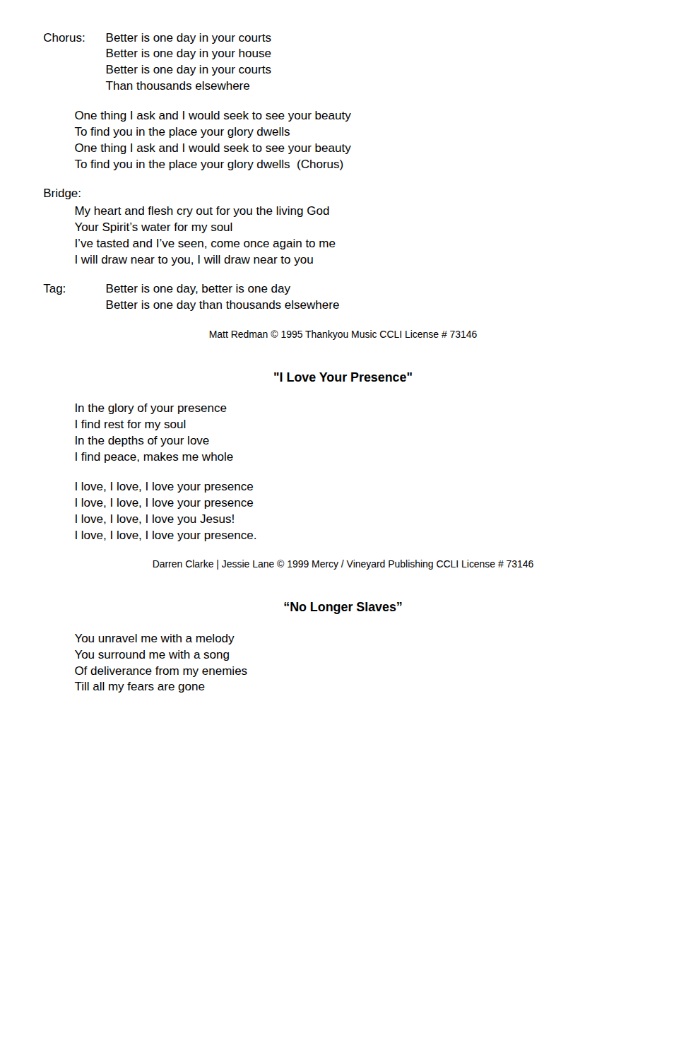Chorus:
Better is one day in your courts
Better is one day in your house
Better is one day in your courts
Than thousands elsewhere
One thing I ask and I would seek to see your beauty
To find you in the place your glory dwells
One thing I ask and I would seek to see your beauty
To find you in the place your glory dwells (Chorus)
Bridge:
My heart and flesh cry out for you the living God
Your Spirit’s water for my soul
I’ve tasted and I’ve seen, come once again to me
I will draw near to you, I will draw near to you
Tag:
Better is one day, better is one day
Better is one day than thousands elsewhere
Matt Redman © 1995 Thankyou Music CCLI License # 73146
"I Love Your Presence"
In the glory of your presence
I find rest for my soul
In the depths of your love
I find peace, makes me whole
I love, I love, I love your presence
I love, I love, I love your presence
I love, I love, I love you Jesus!
I love, I love, I love your presence.
Darren Clarke | Jessie Lane © 1999 Mercy / Vineyard Publishing CCLI License # 73146
“No Longer Slaves”
You unravel me with a melody
You surround me with a song
Of deliverance from my enemies
Till all my fears are gone